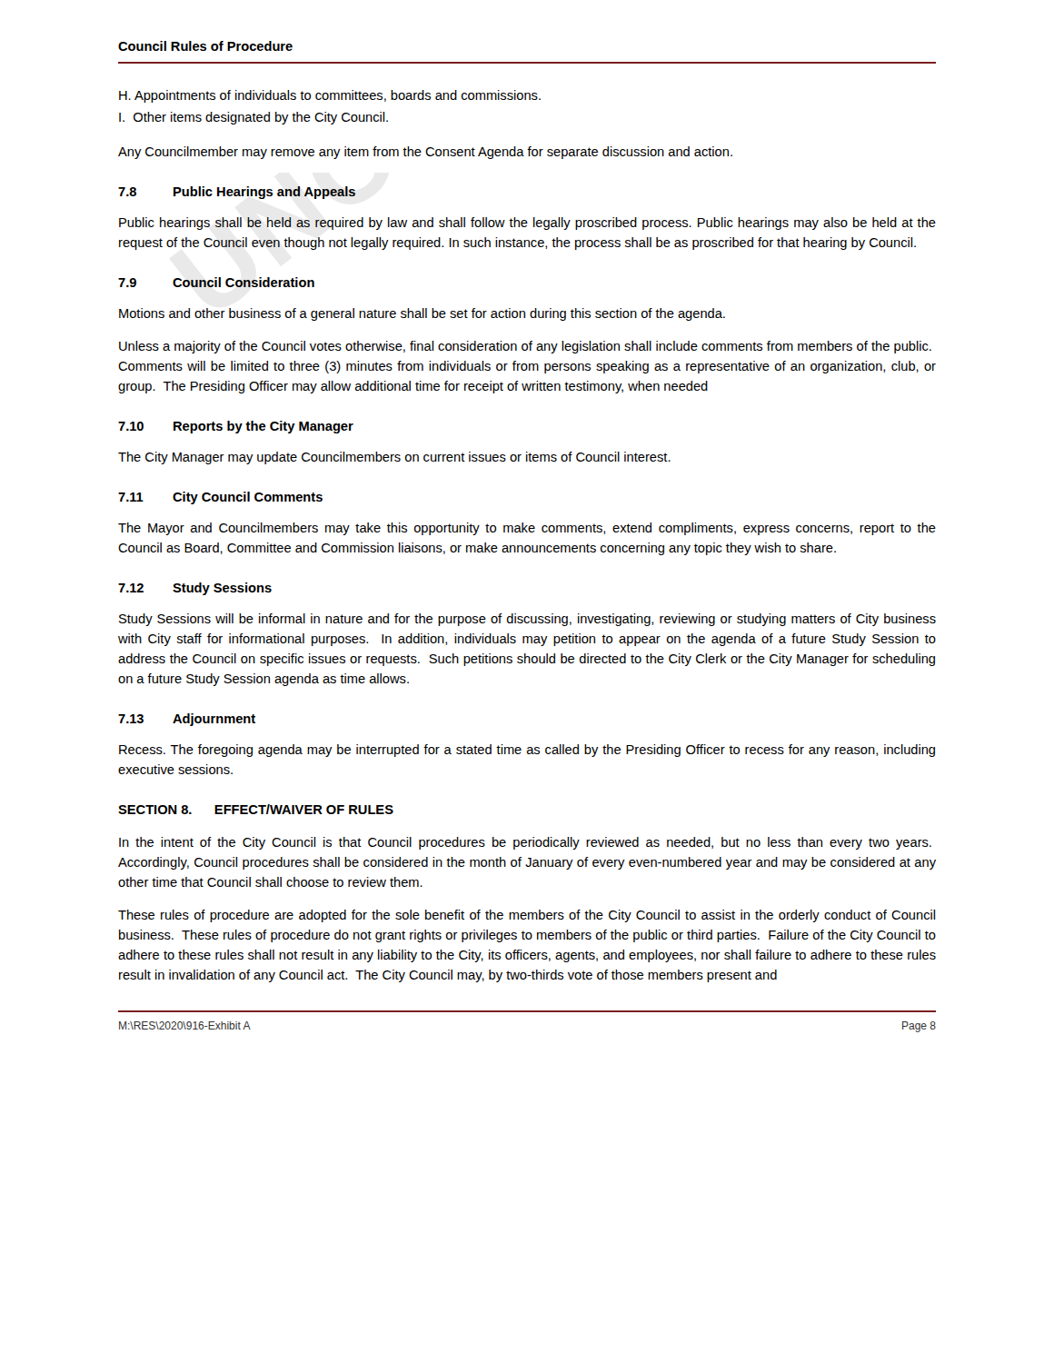UNOFFICIAL DOCUMENT
Council Rules of Procedure
H. Appointments of individuals to committees, boards and commissions.
I. Other items designated by the City Council.
Any Councilmember may remove any item from the Consent Agenda for separate discussion and action.
7.8 Public Hearings and Appeals
Public hearings shall be held as required by law and shall follow the legally proscribed process. Public hearings may also be held at the request of the Council even though not legally required. In such instance, the process shall be as proscribed for that hearing by Council.
7.9 Council Consideration
Motions and other business of a general nature shall be set for action during this section of the agenda.
Unless a majority of the Council votes otherwise, final consideration of any legislation shall include comments from members of the public. Comments will be limited to three (3) minutes from individuals or from persons speaking as a representative of an organization, club, or group. The Presiding Officer may allow additional time for receipt of written testimony, when needed
7.10 Reports by the City Manager
The City Manager may update Councilmembers on current issues or items of Council interest.
7.11 City Council Comments
The Mayor and Councilmembers may take this opportunity to make comments, extend compliments, express concerns, report to the Council as Board, Committee and Commission liaisons, or make announcements concerning any topic they wish to share.
7.12 Study Sessions
Study Sessions will be informal in nature and for the purpose of discussing, investigating, reviewing or studying matters of City business with City staff for informational purposes. In addition, individuals may petition to appear on the agenda of a future Study Session to address the Council on specific issues or requests. Such petitions should be directed to the City Clerk or the City Manager for scheduling on a future Study Session agenda as time allows.
7.13 Adjournment
Recess. The foregoing agenda may be interrupted for a stated time as called by the Presiding Officer to recess for any reason, including executive sessions.
SECTION 8. EFFECT/WAIVER OF RULES
In the intent of the City Council is that Council procedures be periodically reviewed as needed, but no less than every two years. Accordingly, Council procedures shall be considered in the month of January of every even-numbered year and may be considered at any other time that Council shall choose to review them.
These rules of procedure are adopted for the sole benefit of the members of the City Council to assist in the orderly conduct of Council business. These rules of procedure do not grant rights or privileges to members of the public or third parties. Failure of the City Council to adhere to these rules shall not result in any liability to the City, its officers, agents, and employees, nor shall failure to adhere to these rules result in invalidation of any Council act. The City Council may, by two-thirds vote of those members present and
M:\RES\2020\916-Exhibit A Page 8